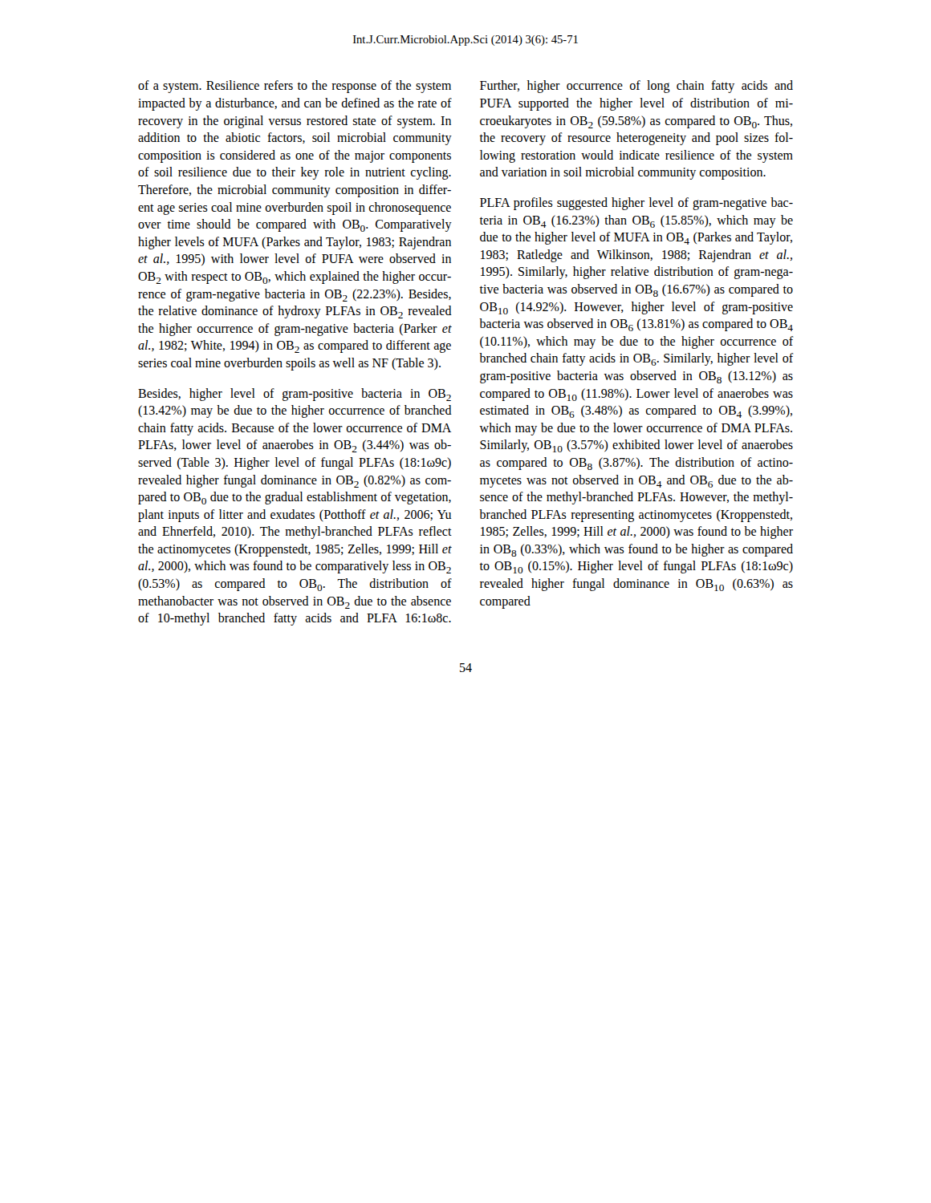Int.J.Curr.Microbiol.App.Sci (2014) 3(6): 45-71
of a system. Resilience refers to the response of the system impacted by a disturbance, and can be defined as the rate of recovery in the original versus restored state of system. In addition to the abiotic factors, soil microbial community composition is considered as one of the major components of soil resilience due to their key role in nutrient cycling. Therefore, the microbial community composition in different age series coal mine overburden spoil in chronosequence over time should be compared with OB0. Comparatively higher levels of MUFA (Parkes and Taylor, 1983; Rajendran et al., 1995) with lower level of PUFA were observed in OB2 with respect to OB0, which explained the higher occurrence of gram-negative bacteria in OB2 (22.23%). Besides, the relative dominance of hydroxy PLFAs in OB2 revealed the higher occurrence of gram-negative bacteria (Parker et al., 1982; White, 1994) in OB2 as compared to different age series coal mine overburden spoils as well as NF (Table 3).
Besides, higher level of gram-positive bacteria in OB2 (13.42%) may be due to the higher occurrence of branched chain fatty acids. Because of the lower occurrence of DMA PLFAs, lower level of anaerobes in OB2 (3.44%) was observed (Table 3). Higher level of fungal PLFAs (18:1ω9c) revealed higher fungal dominance in OB2 (0.82%) as compared to OB0 due to the gradual establishment of vegetation, plant inputs of litter and exudates (Potthoff et al., 2006; Yu and Ehnerfeld, 2010). The methyl-branched PLFAs reflect the actinomycetes (Kroppenstedt, 1985; Zelles, 1999; Hill et al., 2000), which was found to be comparatively less in OB2 (0.53%) as compared to OB0. The distribution of methanobacter was not observed in OB2 due to the absence of 10-methyl branched fatty acids and PLFA 16:1ω8c. Further, higher occurrence of long chain fatty acids and PUFA supported the higher level of distribution of microeukaryotes in OB2 (59.58%) as compared to OB0. Thus, the recovery of resource heterogeneity and pool sizes following restoration would indicate resilience of the system and variation in soil microbial community composition.
PLFA profiles suggested higher level of gram-negative bacteria in OB4 (16.23%) than OB6 (15.85%), which may be due to the higher level of MUFA in OB4 (Parkes and Taylor, 1983; Ratledge and Wilkinson, 1988; Rajendran et al., 1995). Similarly, higher relative distribution of gram-negative bacteria was observed in OB8 (16.67%) as compared to OB10 (14.92%). However, higher level of gram-positive bacteria was observed in OB6 (13.81%) as compared to OB4 (10.11%), which may be due to the higher occurrence of branched chain fatty acids in OB6. Similarly, higher level of gram-positive bacteria was observed in OB8 (13.12%) as compared to OB10 (11.98%). Lower level of anaerobes was estimated in OB6 (3.48%) as compared to OB4 (3.99%), which may be due to the lower occurrence of DMA PLFAs. Similarly, OB10 (3.57%) exhibited lower level of anaerobes as compared to OB8 (3.87%). The distribution of actinomycetes was not observed in OB4 and OB6 due to the absence of the methyl-branched PLFAs. However, the methyl-branched PLFAs representing actinomycetes (Kroppenstedt, 1985; Zelles, 1999; Hill et al., 2000) was found to be higher in OB8 (0.33%), which was found to be higher as compared to OB10 (0.15%). Higher level of fungal PLFAs (18:1ω9c) revealed higher fungal dominance in OB10 (0.63%) as compared
54